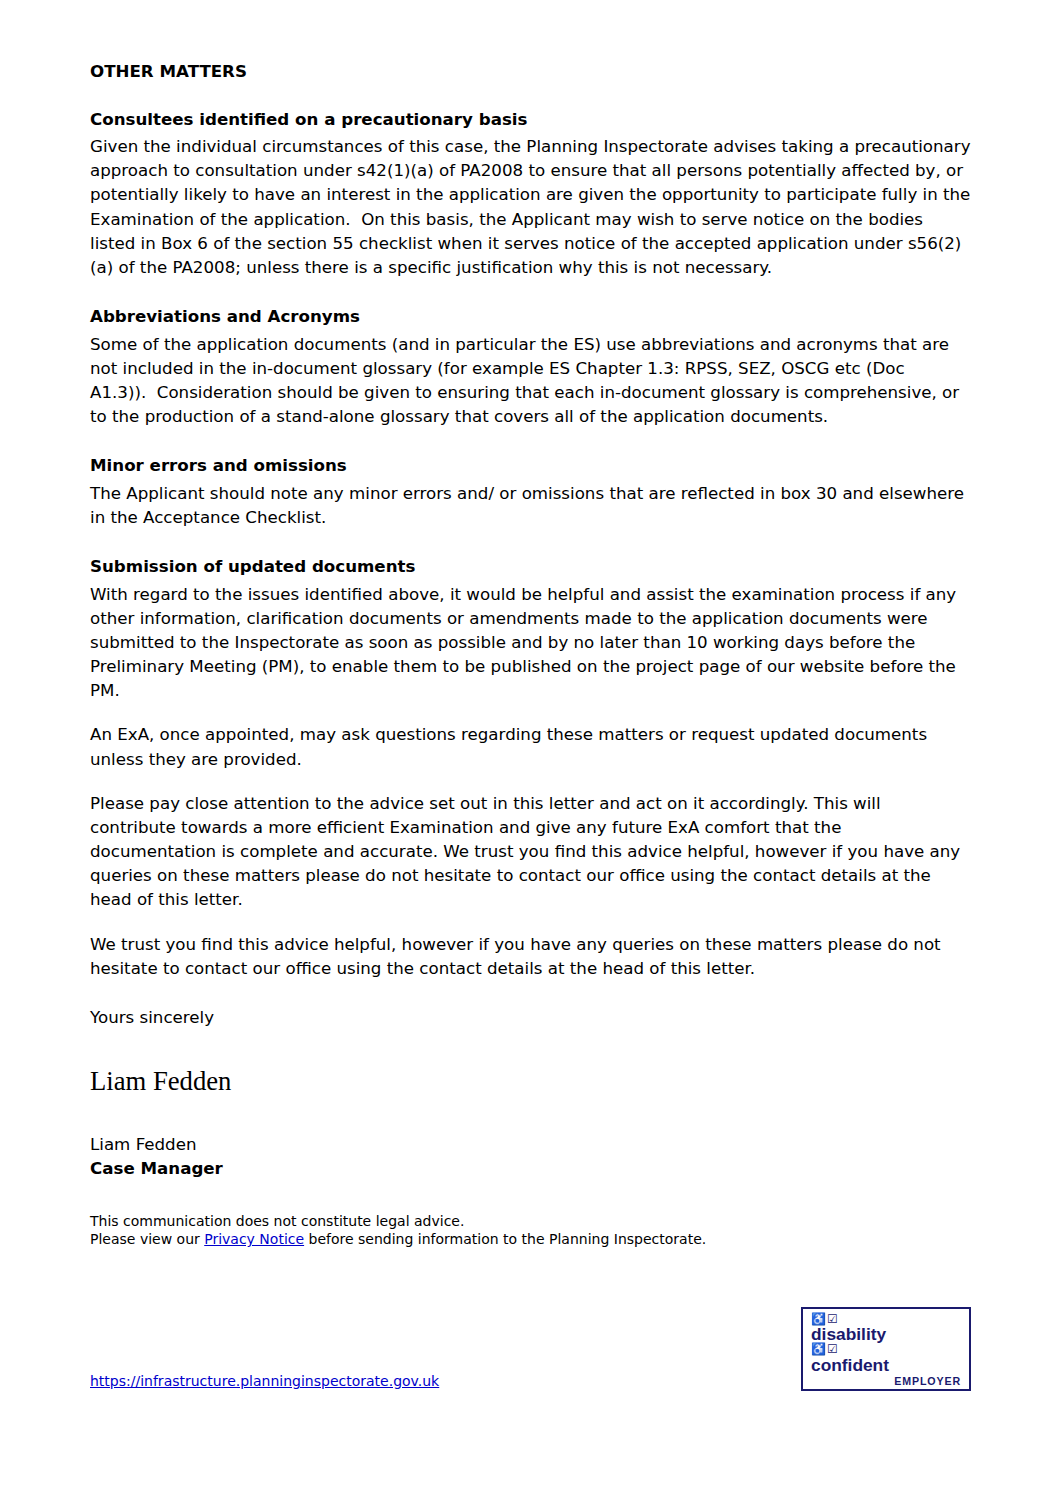OTHER MATTERS
Consultees identified on a precautionary basis
Given the individual circumstances of this case, the Planning Inspectorate advises taking a precautionary approach to consultation under s42(1)(a) of PA2008 to ensure that all persons potentially affected by, or potentially likely to have an interest in the application are given the opportunity to participate fully in the Examination of the application. On this basis, the Applicant may wish to serve notice on the bodies listed in Box 6 of the section 55 checklist when it serves notice of the accepted application under s56(2)(a) of the PA2008; unless there is a specific justification why this is not necessary.
Abbreviations and Acronyms
Some of the application documents (and in particular the ES) use abbreviations and acronyms that are not included in the in-document glossary (for example ES Chapter 1.3: RPSS, SEZ, OSCG etc (Doc A1.3)). Consideration should be given to ensuring that each in-document glossary is comprehensive, or to the production of a stand-alone glossary that covers all of the application documents.
Minor errors and omissions
The Applicant should note any minor errors and/ or omissions that are reflected in box 30 and elsewhere in the Acceptance Checklist.
Submission of updated documents
With regard to the issues identified above, it would be helpful and assist the examination process if any other information, clarification documents or amendments made to the application documents were submitted to the Inspectorate as soon as possible and by no later than 10 working days before the Preliminary Meeting (PM), to enable them to be published on the project page of our website before the PM.
An ExA, once appointed, may ask questions regarding these matters or request updated documents unless they are provided.
Please pay close attention to the advice set out in this letter and act on it accordingly. This will contribute towards a more efficient Examination and give any future ExA comfort that the documentation is complete and accurate. We trust you find this advice helpful, however if you have any queries on these matters please do not hesitate to contact our office using the contact details at the head of this letter.
We trust you find this advice helpful, however if you have any queries on these matters please do not hesitate to contact our office using the contact details at the head of this letter.
Yours sincerely
Liam Fedden
Liam Fedden
Case Manager
This communication does not constitute legal advice.
Please view our Privacy Notice before sending information to the Planning Inspectorate.
https://infrastructure.planninginspectorate.gov.uk
♿☑ disability ♿☑ confident EMPLOYER